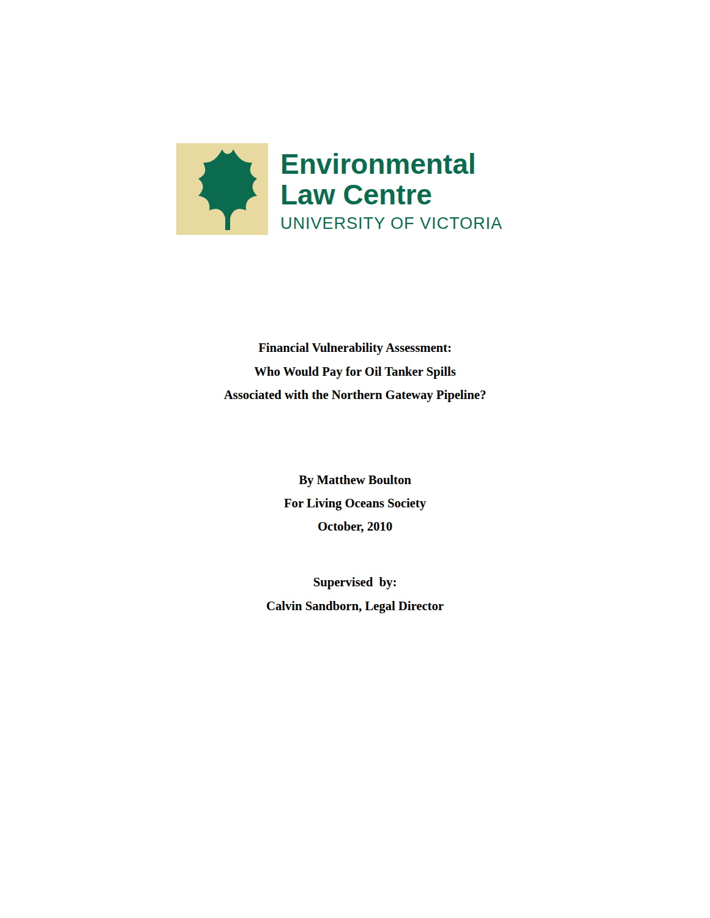Environmental Law Centre UNIVERSITY OF VICTORIA
Financial Vulnerability Assessment:
Who Would Pay for Oil Tanker Spills
Associated with the Northern Gateway Pipeline?
By Matthew Boulton
For Living Oceans Society
October, 2010
Supervised by:
Calvin Sandborn, Legal Director